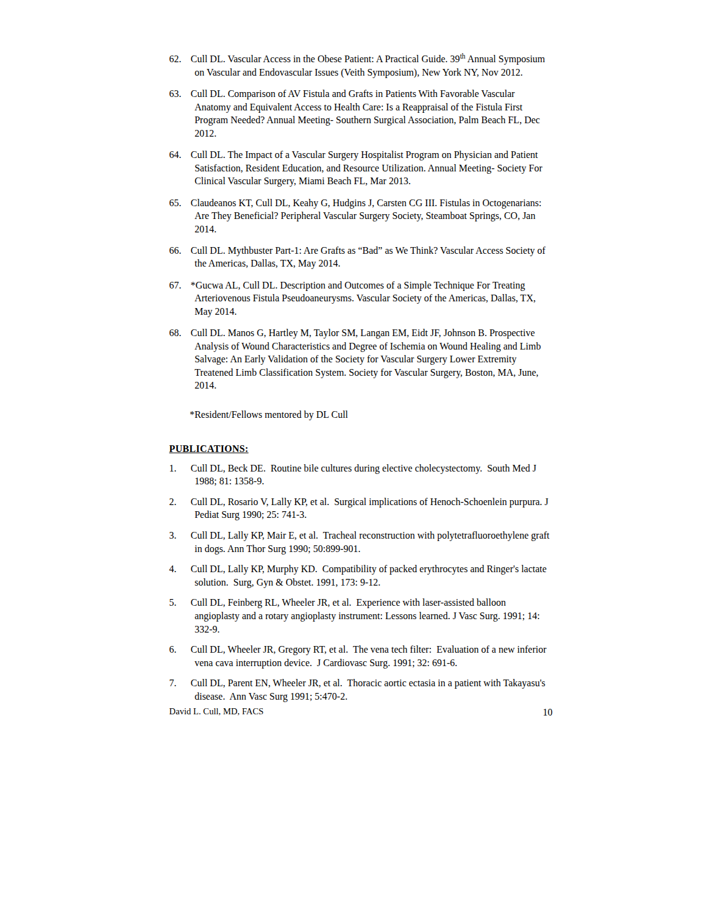62. Cull DL. Vascular Access in the Obese Patient: A Practical Guide. 39th Annual Symposium on Vascular and Endovascular Issues (Veith Symposium), New York NY, Nov 2012.
63. Cull DL. Comparison of AV Fistula and Grafts in Patients With Favorable Vascular Anatomy and Equivalent Access to Health Care: Is a Reappraisal of the Fistula First Program Needed? Annual Meeting- Southern Surgical Association, Palm Beach FL, Dec 2012.
64. Cull DL. The Impact of a Vascular Surgery Hospitalist Program on Physician and Patient Satisfaction, Resident Education, and Resource Utilization. Annual Meeting- Society For Clinical Vascular Surgery, Miami Beach FL, Mar 2013.
65. Claudeanos KT, Cull DL, Keahy G, Hudgins J, Carsten CG III. Fistulas in Octogenarians: Are They Beneficial? Peripheral Vascular Surgery Society, Steamboat Springs, CO, Jan 2014.
66. Cull DL. Mythbuster Part-1: Are Grafts as “Bad” as We Think? Vascular Access Society of the Americas, Dallas, TX, May 2014.
67.*Gucwa AL, Cull DL. Description and Outcomes of a Simple Technique For Treating Arteriovenous Fistula Pseudoaneurysms. Vascular Society of the Americas, Dallas, TX, May 2014.
68. Cull DL. Manos G, Hartley M, Taylor SM, Langan EM, Eidt JF, Johnson B. Prospective Analysis of Wound Characteristics and Degree of Ischemia on Wound Healing and Limb Salvage: An Early Validation of the Society for Vascular Surgery Lower Extremity Treatened Limb Classification System. Society for Vascular Surgery, Boston, MA, June, 2014.
*Resident/Fellows mentored by DL Cull
PUBLICATIONS:
1. Cull DL, Beck DE. Routine bile cultures during elective cholecystectomy. South Med J 1988; 81: 1358-9.
2. Cull DL, Rosario V, Lally KP, et al. Surgical implications of Henoch-Schoenlein purpura. J Pediat Surg 1990; 25: 741-3.
3. Cull DL, Lally KP, Mair E, et al. Tracheal reconstruction with polytetrafluoroethylene graft in dogs. Ann Thor Surg 1990; 50:899-901.
4. Cull DL, Lally KP, Murphy KD. Compatibility of packed erythrocytes and Ringer's lactate solution. Surg, Gyn & Obstet. 1991, 173: 9-12.
5. Cull DL, Feinberg RL, Wheeler JR, et al. Experience with laser-assisted balloon angioplasty and a rotary angioplasty instrument: Lessons learned. J Vasc Surg. 1991; 14: 332-9.
6. Cull DL, Wheeler JR, Gregory RT, et al. The vena tech filter: Evaluation of a new inferior vena cava interruption device. J Cardiovasc Surg. 1991; 32: 691-6.
7. Cull DL, Parent EN, Wheeler JR, et al. Thoracic aortic ectasia in a patient with Takayasu's disease. Ann Vasc Surg 1991; 5:470-2.
David L. Cull, MD, FACS 10